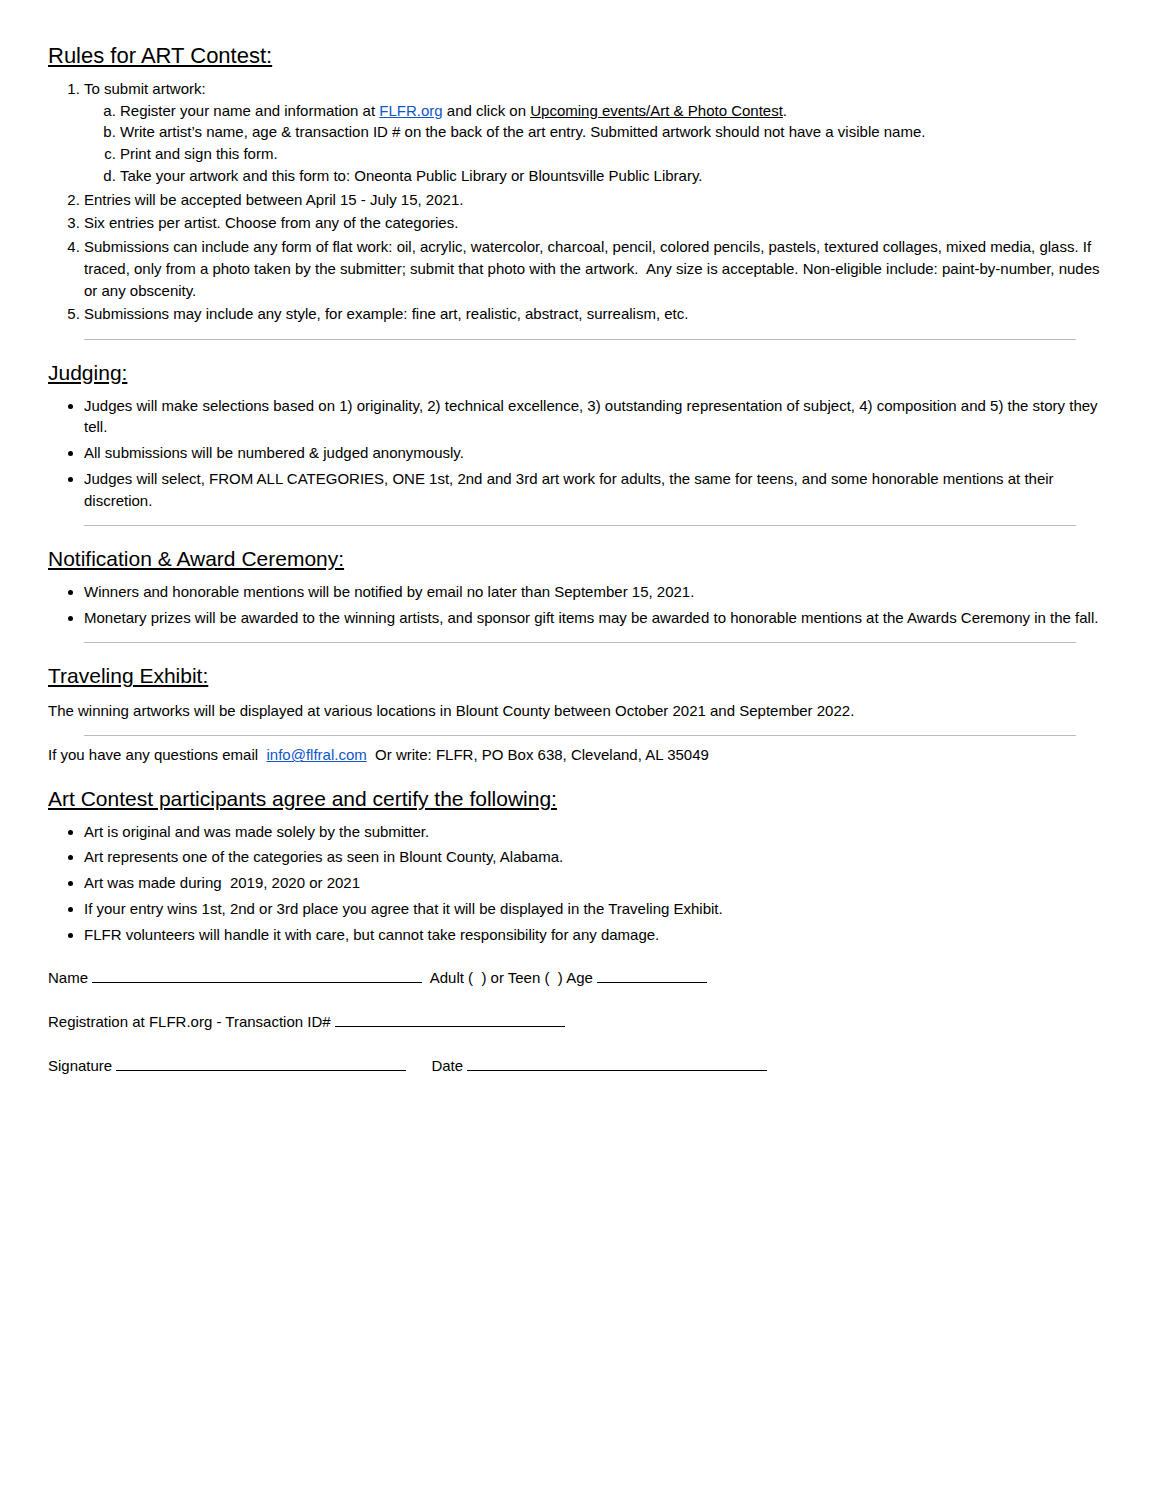Rules for ART Contest:
To submit artwork:
Register your name and information at FLFR.org and click on Upcoming events/Art & Photo Contest.
Write artist’s name, age & transaction ID # on the back of the art entry. Submitted artwork should not have a visible name.
Print and sign this form.
Take your artwork and this form to: Oneonta Public Library or Blountsville Public Library.
Entries will be accepted between April 15 - July 15, 2021.
Six entries per artist. Choose from any of the categories.
Submissions can include any form of flat work: oil, acrylic, watercolor, charcoal, pencil, colored pencils, pastels, textured collages, mixed media, glass. If traced, only from a photo taken by the submitter; submit that photo with the artwork. Any size is acceptable. Non-eligible include: paint-by-number, nudes or any obscenity.
Submissions may include any style, for example: fine art, realistic, abstract, surrealism, etc.
Judging:
Judges will make selections based on 1) originality, 2) technical excellence, 3) outstanding representation of subject, 4) composition and 5) the story they tell.
All submissions will be numbered & judged anonymously.
Judges will select, FROM ALL CATEGORIES, ONE 1st, 2nd and 3rd art work for adults, the same for teens, and some honorable mentions at their discretion.
Notification & Award Ceremony:
Winners and honorable mentions will be notified by email no later than September 15, 2021.
Monetary prizes will be awarded to the winning artists, and sponsor gift items may be awarded to honorable mentions at the Awards Ceremony in the fall.
Traveling Exhibit:
The winning artworks will be displayed at various locations in Blount County between October 2021 and September 2022.
If you have any questions email info@flfral.com Or write: FLFR, PO Box 638, Cleveland, AL 35049
Art Contest participants agree and certify the following:
Art is original and was made solely by the submitter.
Art represents one of the categories as seen in Blount County, Alabama.
Art was made during 2019, 2020 or 2021
If your entry wins 1st, 2nd or 3rd place you agree that it will be displayed in the Traveling Exhibit.
FLFR volunteers will handle it with care, but cannot take responsibility for any damage.
Name Adult ( ) or Teen ( ) Age
Registration at FLFR.org - Transaction ID#
Signature Date